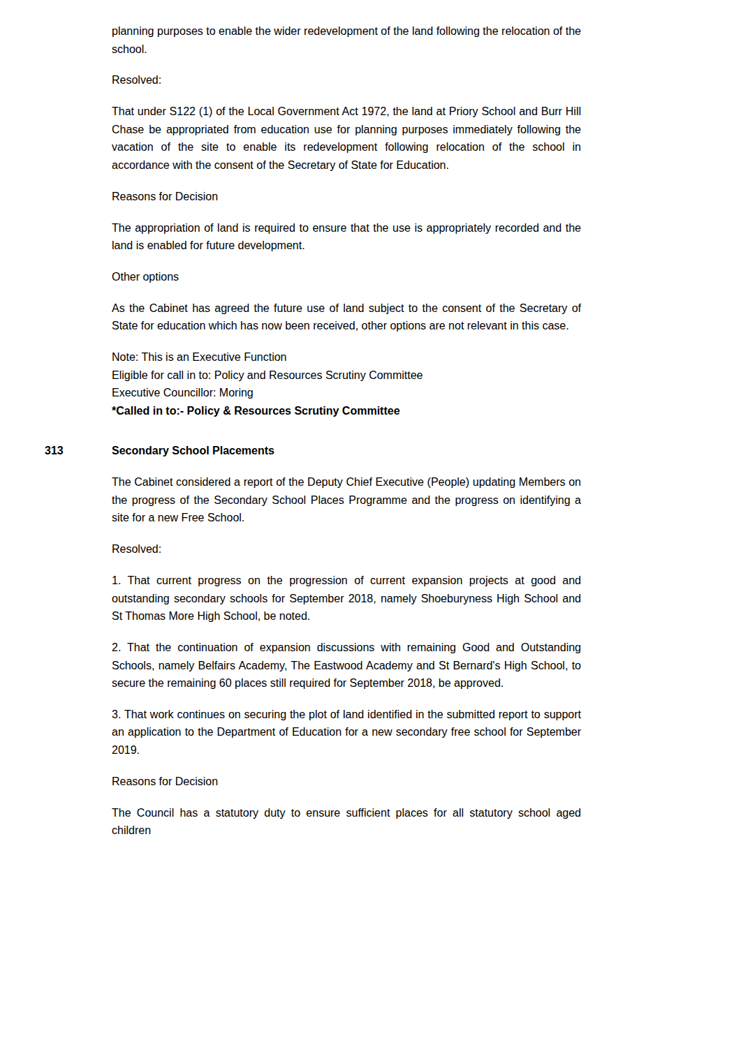planning purposes to enable the wider redevelopment of the land following the relocation of the school.
Resolved:
That under S122 (1) of the Local Government Act 1972, the land at Priory School and Burr Hill Chase be appropriated from education use for planning purposes immediately following the vacation of the site to enable its redevelopment following relocation of the school in accordance with the consent of the Secretary of State for Education.
Reasons for Decision
The appropriation of land is required to ensure that the use is appropriately recorded and the land is enabled for future development.
Other options
As the Cabinet has agreed the future use of land subject to the consent of the Secretary of State for education which has now been received, other options are not relevant in this case.
Note: This is an Executive Function
Eligible for call in to: Policy and Resources Scrutiny Committee
Executive Councillor: Moring
*Called in to:- Policy & Resources Scrutiny Committee
313
Secondary School Placements
The Cabinet considered a report of the Deputy Chief Executive (People) updating Members on the progress of the Secondary School Places Programme and the progress on identifying a site for a new Free School.
Resolved:
1. That current progress on the progression of current expansion projects at good and outstanding secondary schools for September 2018, namely Shoeburyness High School and St Thomas More High School, be noted.
2. That the continuation of expansion discussions with remaining Good and Outstanding Schools, namely Belfairs Academy, The Eastwood Academy and St Bernard's High School, to secure the remaining 60 places still required for September 2018, be approved.
3. That work continues on securing the plot of land identified in the submitted report to support an application to the Department of Education for a new secondary free school for September 2019.
Reasons for Decision
The Council has a statutory duty to ensure sufficient places for all statutory school aged children